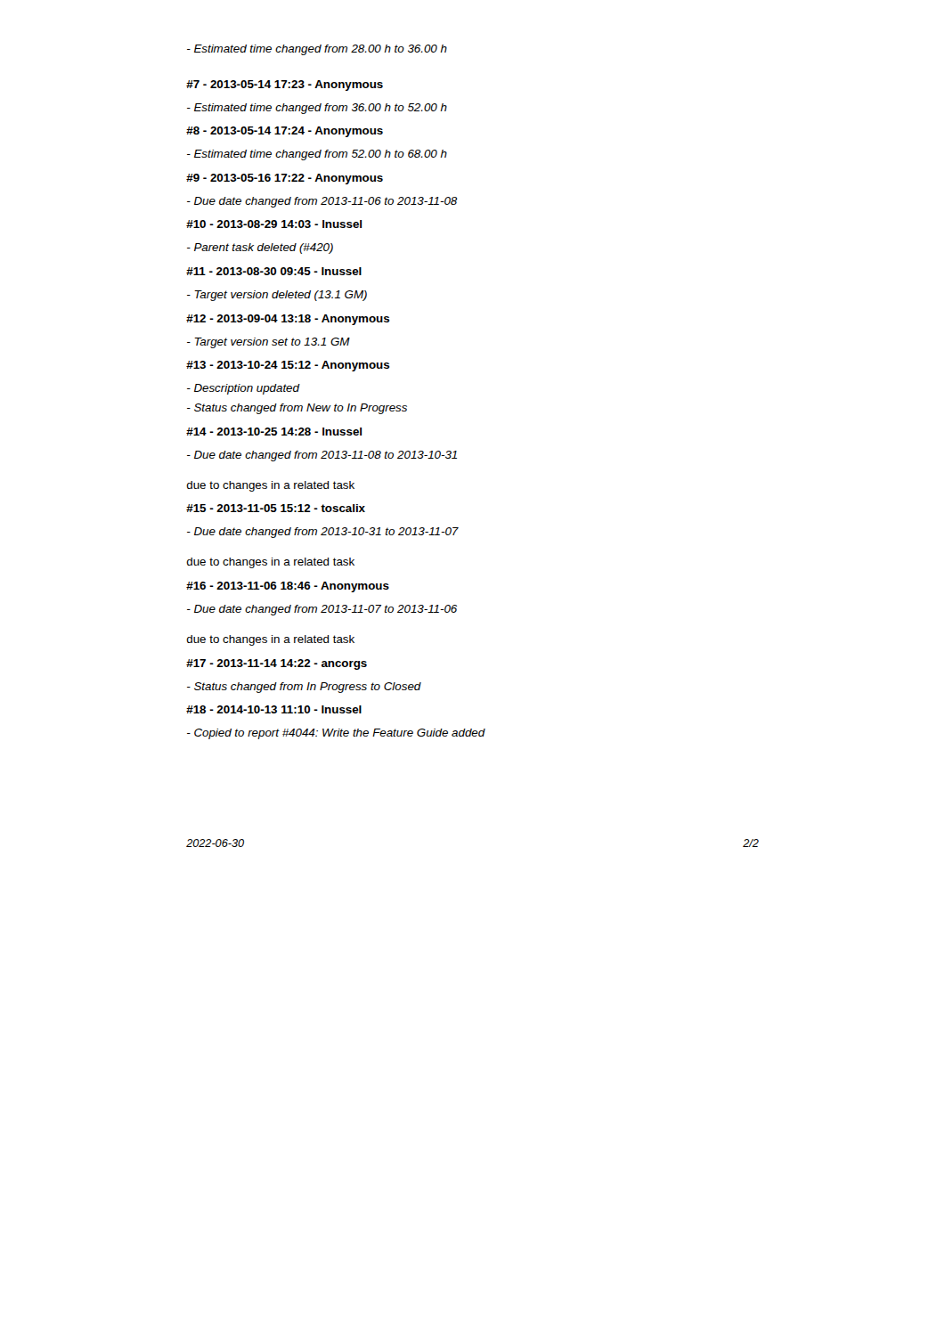- Estimated time changed from 28.00 h to 36.00 h
#7 - 2013-05-14 17:23 - Anonymous
- Estimated time changed from 36.00 h to 52.00 h
#8 - 2013-05-14 17:24 - Anonymous
- Estimated time changed from 52.00 h to 68.00 h
#9 - 2013-05-16 17:22 - Anonymous
- Due date changed from 2013-11-06 to 2013-11-08
#10 - 2013-08-29 14:03 - lnussel
- Parent task deleted (#420)
#11 - 2013-08-30 09:45 - lnussel
- Target version deleted (13.1 GM)
#12 - 2013-09-04 13:18 - Anonymous
- Target version set to 13.1 GM
#13 - 2013-10-24 15:12 - Anonymous
- Description updated
- Status changed from New to In Progress
#14 - 2013-10-25 14:28 - lnussel
- Due date changed from 2013-11-08 to 2013-10-31
due to changes in a related task
#15 - 2013-11-05 15:12 - toscalix
- Due date changed from 2013-10-31 to 2013-11-07
due to changes in a related task
#16 - 2013-11-06 18:46 - Anonymous
- Due date changed from 2013-11-07 to 2013-11-06
due to changes in a related task
#17 - 2013-11-14 14:22 - ancorgs
- Status changed from In Progress to Closed
#18 - 2014-10-13 11:10 - lnussel
- Copied to report #4044: Write the Feature Guide added
2022-06-30 2/2